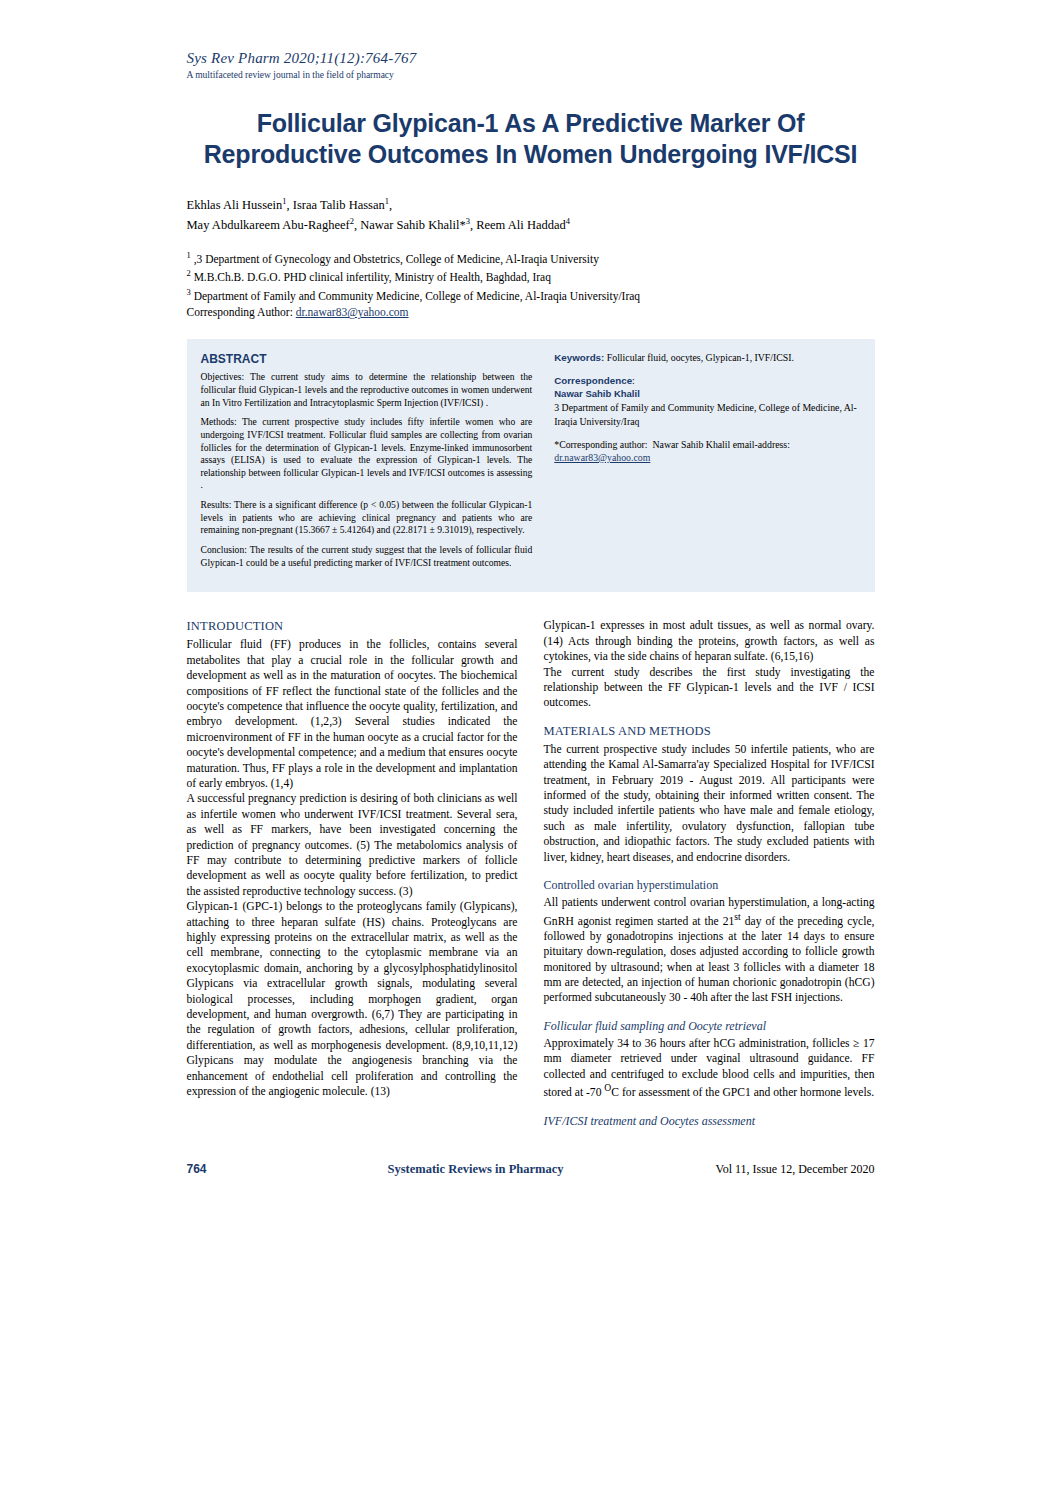Sys Rev Pharm 2020;11(12):764-767
A multifaceted review journal in the field of pharmacy
Follicular Glypican-1 As A Predictive Marker Of
Reproductive Outcomes In Women Undergoing IVF/ICSI
Ekhlas Ali Hussein1, Israa Talib Hassan1,
May Abdulkareem Abu-Ragheef2, Nawar Sahib Khalil*3, Reem Ali Haddad4
1 ,3 Department of Gynecology and Obstetrics, College of Medicine, Al-Iraqia University
2 M.B.Ch.B. D.G.O. PHD clinical infertility, Ministry of Health, Baghdad, Iraq
3 Department of Family and Community Medicine, College of Medicine, Al-Iraqia University/Iraq
Corresponding Author: dr.nawar83@yahoo.com
ABSTRACT
Objectives: The current study aims to determine the relationship between the follicular fluid Glypican-1 levels and the reproductive outcomes in women underwent an In Vitro Fertilization and Intracytoplasmic Sperm Injection (IVF/ICSI) .
Methods: The current prospective study includes fifty infertile women who are undergoing IVF/ICSI treatment. Follicular fluid samples are collecting from ovarian follicles for the determination of Glypican-1 levels. Enzyme-linked immunosorbent assays (ELISA) is used to evaluate the expression of Glypican-1 levels. The relationship between follicular Glypican-1 levels and IVF/ICSI outcomes is assessing .
Results: There is a significant difference (p < 0.05) between the follicular Glypican-1 levels in patients who are achieving clinical pregnancy and patients who are remaining non-pregnant (15.3667 ± 5.41264) and (22.8171 ± 9.31019), respectively.
Conclusion: The results of the current study suggest that the levels of follicular fluid Glypican-1 could be a useful predicting marker of IVF/ICSI treatment outcomes.
Keywords: Follicular fluid, oocytes, Glypican-1, IVF/ICSI.
Correspondence:
Nawar Sahib Khalil
3 Department of Family and Community Medicine, College of Medicine, Al-Iraqia University/Iraq
*Corresponding author: Nawar Sahib Khalil email-address: dr.nawar83@yahoo.com
INTRODUCTION
Follicular fluid (FF) produces in the follicles, contains several metabolites that play a crucial role in the follicular growth and development as well as in the maturation of oocytes. The biochemical compositions of FF reflect the functional state of the follicles and the oocyte's competence that influence the oocyte quality, fertilization, and embryo development. (1,2,3) Several studies indicated the microenvironment of FF in the human oocyte as a crucial factor for the oocyte's developmental competence; and a medium that ensures oocyte maturation. Thus, FF plays a role in the development and implantation of early embryos. (1,4)
A successful pregnancy prediction is desiring of both clinicians as well as infertile women who underwent IVF/ICSI treatment. Several sera, as well as FF markers, have been investigated concerning the prediction of pregnancy outcomes. (5) The metabolomics analysis of FF may contribute to determining predictive markers of follicle development as well as oocyte quality before fertilization, to predict the assisted reproductive technology success. (3)
Glypican-1 (GPC-1) belongs to the proteoglycans family (Glypicans), attaching to three heparan sulfate (HS) chains. Proteoglycans are highly expressing proteins on the extracellular matrix, as well as the cell membrane, connecting to the cytoplasmic membrane via an exocytoplasmic domain, anchoring by a glycosylphosphatidylinositol Glypicans via extracellular growth signals, modulating several biological processes, including morphogen gradient, organ development, and human overgrowth. (6,7) They are participating in the regulation of growth factors, adhesions, cellular proliferation, differentiation, as well as morphogenesis development. (8,9,10,11,12) Glypicans may modulate the angiogenesis branching via the enhancement of endothelial cell proliferation and controlling the expression of the angiogenic molecule. (13)
Glypican-1 expresses in most adult tissues, as well as normal ovary. (14) Acts through binding the proteins, growth factors, as well as cytokines, via the side chains of heparan sulfate. (6,15,16)
The current study describes the first study investigating the relationship between the FF Glypican-1 levels and the IVF / ICSI outcomes.
MATERIALS AND METHODS
The current prospective study includes 50 infertile patients, who are attending the Kamal Al-Samarra'ay Specialized Hospital for IVF/ICSI treatment, in February 2019 - August 2019. All participants were informed of the study, obtaining their informed written consent. The study included infertile patients who have male and female etiology, such as male infertility, ovulatory dysfunction, fallopian tube obstruction, and idiopathic factors. The study excluded patients with liver, kidney, heart diseases, and endocrine disorders.
Controlled ovarian hyperstimulation
All patients underwent control ovarian hyperstimulation, a long-acting GnRH agonist regimen started at the 21st day of the preceding cycle, followed by gonadotropins injections at the later 14 days to ensure pituitary down-regulation, doses adjusted according to follicle growth monitored by ultrasound; when at least 3 follicles with a diameter 18 mm are detected, an injection of human chorionic gonadotropin (hCG) performed subcutaneously 30 - 40h after the last FSH injections.
Follicular fluid sampling and Oocyte retrieval
Approximately 34 to 36 hours after hCG administration, follicles ≥ 17 mm diameter retrieved under vaginal ultrasound guidance. FF collected and centrifuged to exclude blood cells and impurities, then stored at -70 OC for assessment of the GPC1 and other hormone levels.
IVF/ICSI treatment and Oocytes assessment
764
Systematic Reviews in Pharmacy
Vol 11, Issue 12, December 2020